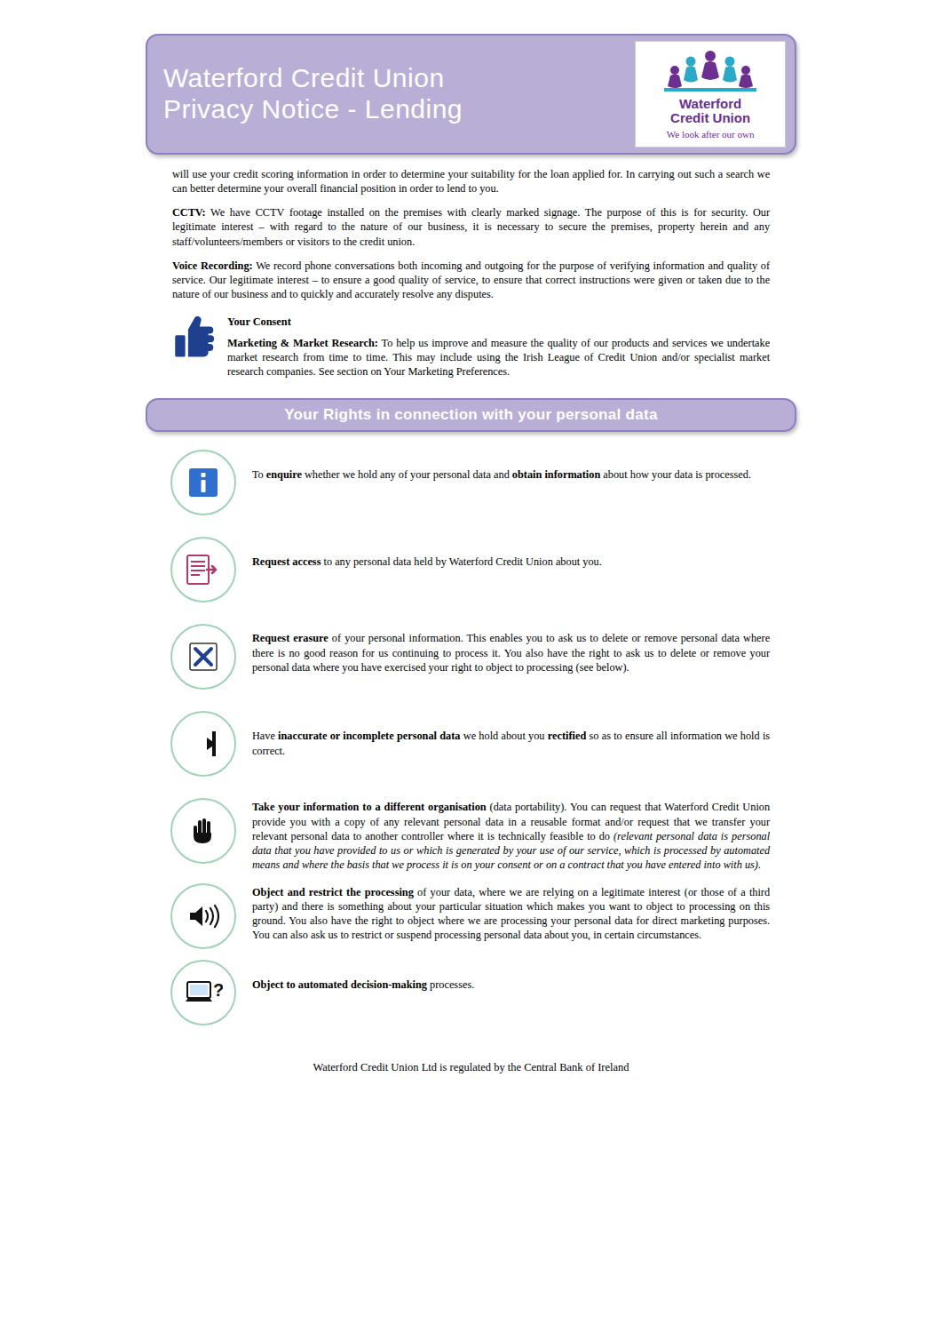Waterford Credit Union
Privacy Notice - Lending
Waterford
Credit Union
We look after our own
will use your credit scoring information in order to determine your suitability for the loan applied for. In carrying out such a search we can better determine your overall financial position in order to lend to you.
CCTV: We have CCTV footage installed on the premises with clearly marked signage. The purpose of this is for security. Our legitimate interest – with regard to the nature of our business, it is necessary to secure the premises, property herein and any staff/volunteers/members or visitors to the credit union.
Voice Recording: We record phone conversations both incoming and outgoing for the purpose of verifying information and quality of service. Our legitimate interest – to ensure a good quality of service, to ensure that correct instructions were given or taken due to the nature of our business and to quickly and accurately resolve any disputes.
Your Consent
Marketing & Market Research: To help us improve and measure the quality of our products and services we undertake market research from time to time. This may include using the Irish League of Credit Union and/or specialist market research companies. See section on Your Marketing Preferences.
Your Rights in connection with your personal data
To enquire whether we hold any of your personal data and obtain information about how your data is processed.
Request access to any personal data held by Waterford Credit Union about you.
Request erasure of your personal information. This enables you to ask us to delete or remove personal data where there is no good reason for us continuing to process it. You also have the right to ask us to delete or remove your personal data where you have exercised your right to object to processing (see below).
Have inaccurate or incomplete personal data we hold about you rectified so as to ensure all information we hold is correct.
Take your information to a different organisation (data portability). You can request that Waterford Credit Union provide you with a copy of any relevant personal data in a reusable format and/or request that we transfer your relevant personal data to another controller where it is technically feasible to do (relevant personal data is personal data that you have provided to us or which is generated by your use of our service, which is processed by automated means and where the basis that we process it is on your consent or on a contract that you have entered into with us).
Object and restrict the processing of your data, where we are relying on a legitimate interest (or those of a third party) and there is something about your particular situation which makes you want to object to processing on this ground. You also have the right to object where we are processing your personal data for direct marketing purposes. You can also ask us to restrict or suspend processing personal data about you, in certain circumstances.
?
Object to automated decision-making processes.
Waterford Credit Union Ltd is regulated by the Central Bank of Ireland